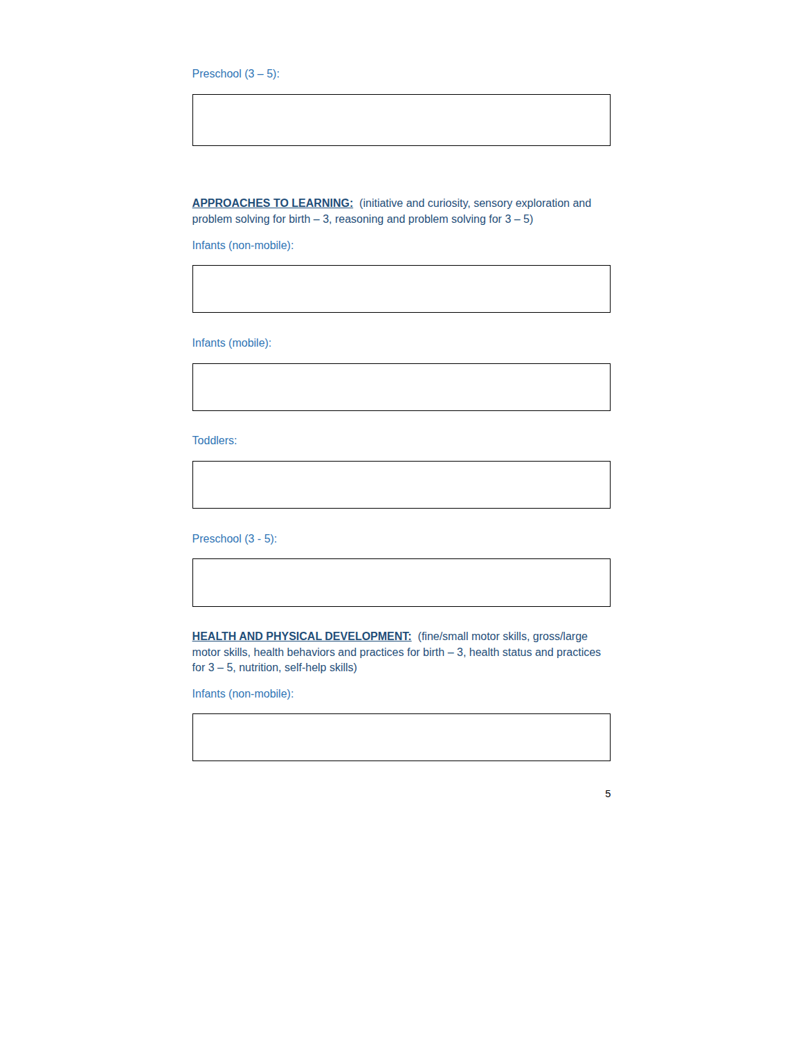Preschool (3 – 5):
APPROACHES TO LEARNING: (initiative and curiosity, sensory exploration and problem solving for birth – 3, reasoning and problem solving for 3 – 5)
Infants (non-mobile):
Infants (mobile):
Toddlers:
Preschool (3 - 5):
HEALTH AND PHYSICAL DEVELOPMENT: (fine/small motor skills, gross/large motor skills, health behaviors and practices for birth – 3, health status and practices for 3 – 5, nutrition, self-help skills)
Infants (non-mobile):
5